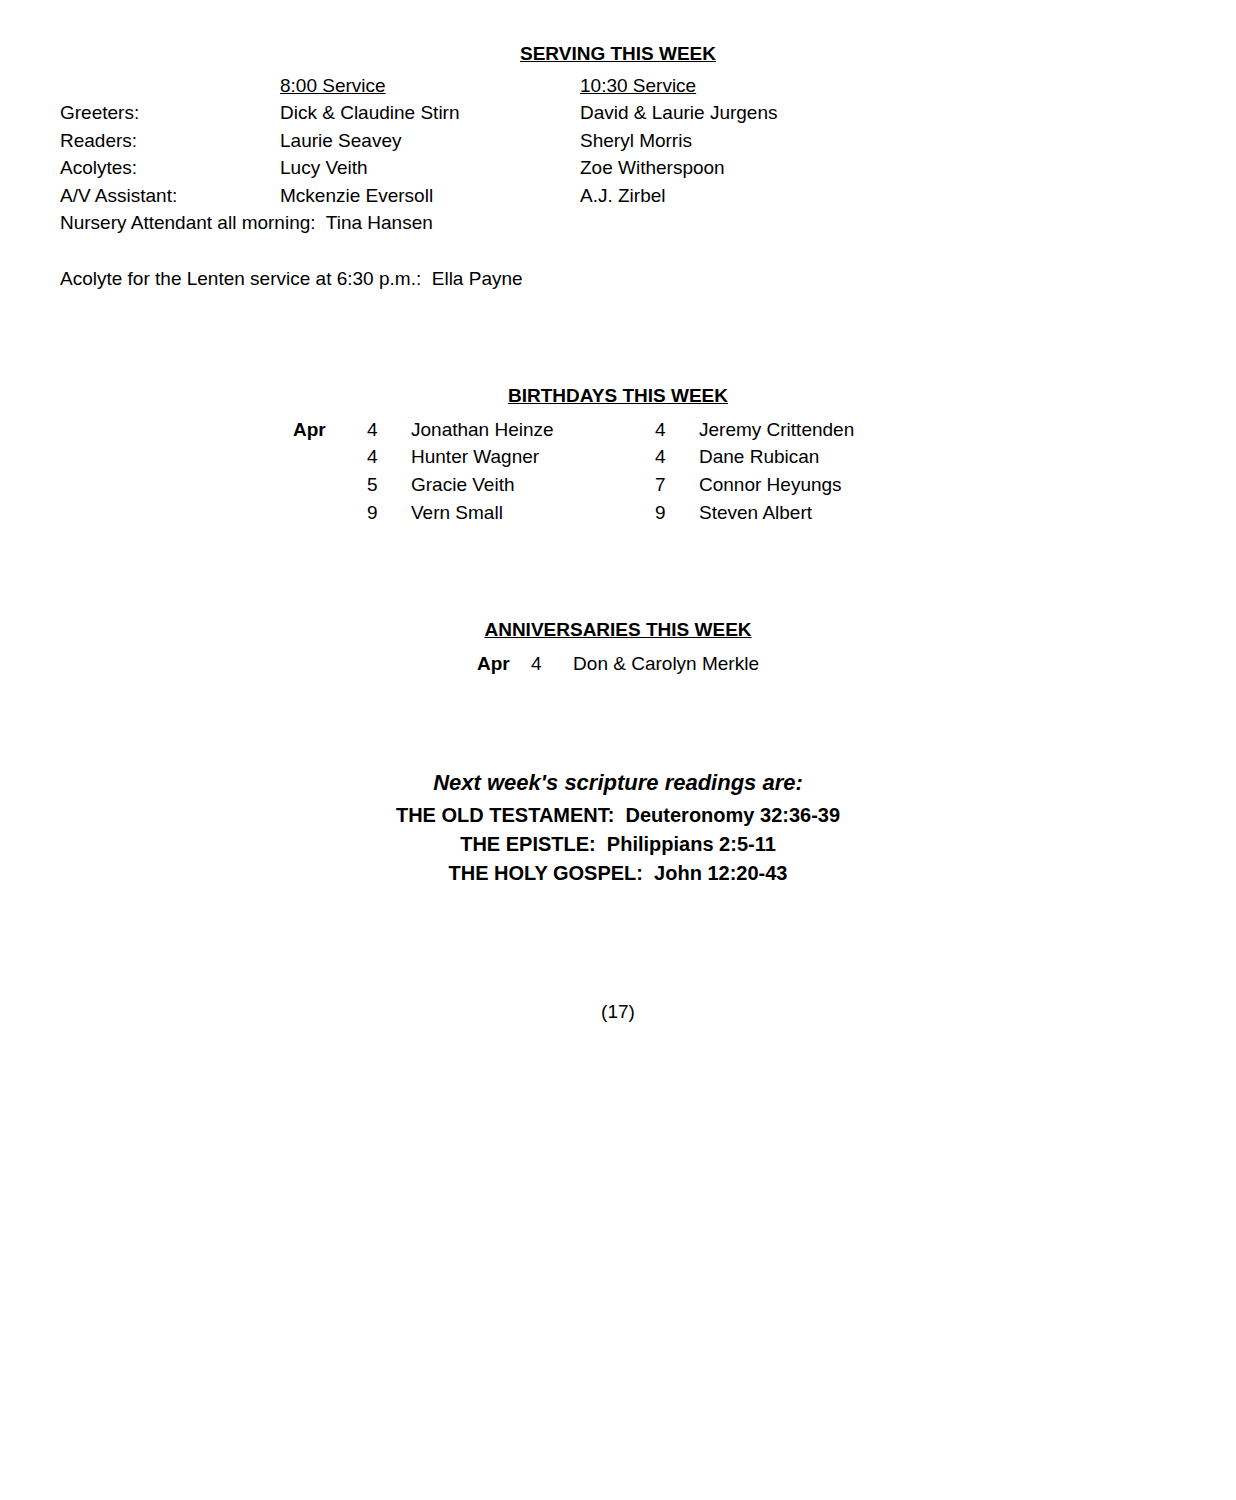SERVING THIS WEEK
| | 8:00 Service | 10:30 Service |
| Greeters: | Dick & Claudine Stirn | David & Laurie Jurgens |
| Readers: | Laurie Seavey | Sheryl Morris |
| Acolytes: | Lucy Veith | Zoe Witherspoon |
| A/V Assistant: | Mckenzie Eversoll | A.J. Zirbel |
Nursery Attendant all morning: Tina Hansen
Acolyte for the Lenten service at 6:30 p.m.: Ella Payne
BIRTHDAYS THIS WEEK
| Apr | 4 | Jonathan Heinze | 4 | Jeremy Crittenden |
| | 4 | Hunter Wagner | 4 | Dane Rubican |
| | 5 | Gracie Veith | 7 | Connor Heyungs |
| | 9 | Vern Small | 9 | Steven Albert |
ANNIVERSARIES THIS WEEK
Apr 4 Don & Carolyn Merkle
Next week's scripture readings are:
THE OLD TESTAMENT: Deuteronomy 32:36-39
THE EPISTLE: Philippians 2:5-11
THE HOLY GOSPEL: John 12:20-43
(17)